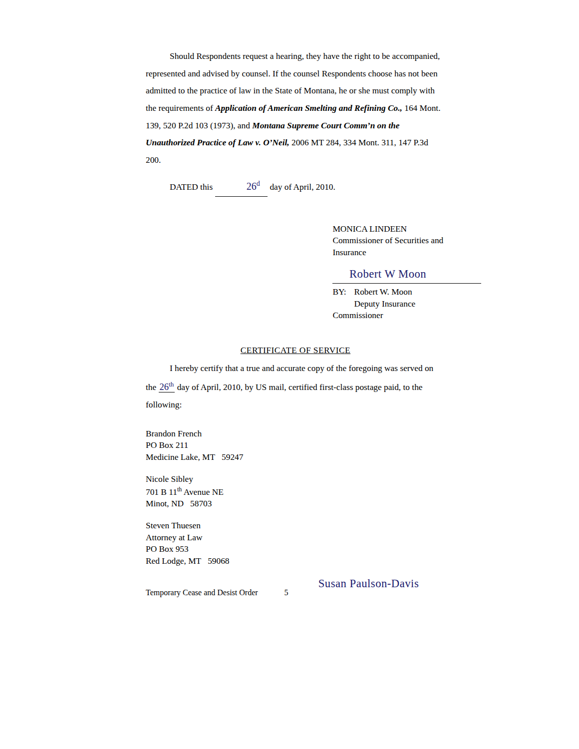Should Respondents request a hearing, they have the right to be accompanied, represented and advised by counsel. If the counsel Respondents choose has not been admitted to the practice of law in the State of Montana, he or she must comply with the requirements of Application of American Smelting and Refining Co., 164 Mont. 139, 520 P.2d 103 (1973), and Montana Supreme Court Comm’n on the Unauthorized Practice of Law v. O’Neil, 2006 MT 284, 334 Mont. 311, 147 P.3d 200.
DATED this 26d day of April, 2010.
MONICA LINDEEN
Commissioner of Securities and Insurance
Robert W Moon
BY: Robert W. Moon
Deputy Insurance Commissioner
CERTIFICATE OF SERVICE
I hereby certify that a true and accurate copy of the foregoing was served on the 26th day of April, 2010, by US mail, certified first-class postage paid, to the following:
Brandon French
PO Box 211
Medicine Lake, MT 59247
Nicole Sibley
701 B 11th Avenue NE
Minot, ND 58703
Steven Thuesen
Attorney at Law
PO Box 953
Red Lodge, MT 59068
Susan Paulson-Davis
Temporary Cease and Desist Order 5